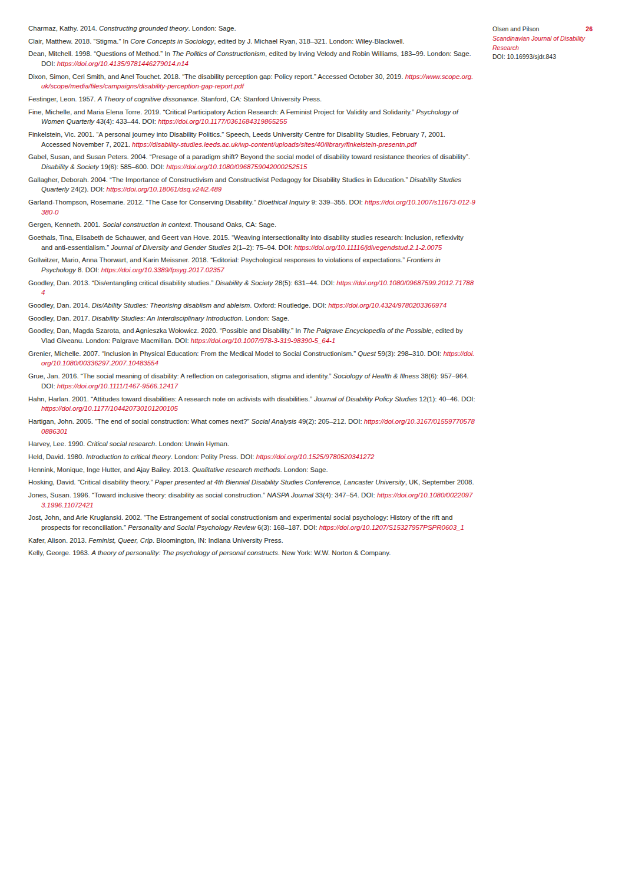Charmaz, Kathy. 2014. Constructing grounded theory. London: Sage.
Clair, Matthew. 2018. “Stigma.” In Core Concepts in Sociology, edited by J. Michael Ryan, 318–321. London: Wiley-Blackwell.
Dean, Mitchell. 1998. “Questions of Method.” In The Politics of Constructionism, edited by Irving Velody and Robin Williams, 183–99. London: Sage. DOI: https://doi.org/10.4135/9781446279014.n14
Dixon, Simon, Ceri Smith, and Anel Touchet. 2018. “The disability perception gap: Policy report.” Accessed October 30, 2019. https://www.scope.org.uk/scope/media/files/campaigns/disability-perception-gap-report.pdf
Festinger, Leon. 1957. A Theory of cognitive dissonance. Stanford, CA: Stanford University Press.
Fine, Michelle, and Maria Elena Torre. 2019. “Critical Participatory Action Research: A Feminist Project for Validity and Solidarity.” Psychology of Women Quarterly 43(4): 433–44. DOI: https://doi.org/10.1177/0361684319865255
Finkelstein, Vic. 2001. “A personal journey into Disability Politics.” Speech, Leeds University Centre for Disability Studies, February 7, 2001. Accessed November 7, 2021. https://disability-studies.leeds.ac.uk/wp-content/uploads/sites/40/library/finkelstein-presentn.pdf
Gabel, Susan, and Susan Peters. 2004. “Presage of a paradigm shift? Beyond the social model of disability toward resistance theories of disability”. Disability & Society 19(6): 585–600. DOI: https://doi.org/10.1080/0968759042000252515
Gallagher, Deborah. 2004. “The Importance of Constructivism and Constructivist Pedagogy for Disability Studies in Education.” Disability Studies Quarterly 24(2). DOI: https://doi.org/10.18061/dsq.v24i2.489
Garland-Thompson, Rosemarie. 2012. “The Case for Conserving Disability.” Bioethical Inquiry 9: 339–355. DOI: https://doi.org/10.1007/s11673-012-9380-0
Gergen, Kenneth. 2001. Social construction in context. Thousand Oaks, CA: Sage.
Goethals, Tina, Elisabeth de Schauwer, and Geert van Hove. 2015. “Weaving intersectionality into disability studies research: Inclusion, reflexivity and anti-essentialism.” Journal of Diversity and Gender Studies 2(1–2): 75–94. DOI: https://doi.org/10.11116/jdivegendstud.2.1-2.0075
Gollwitzer, Mario, Anna Thorwart, and Karin Meissner. 2018. “Editorial: Psychological responses to violations of expectations.” Frontiers in Psychology 8. DOI: https://doi.org/10.3389/fpsyg.2017.02357
Goodley, Dan. 2013. “Dis/entangling critical disability studies.” Disability & Society 28(5): 631–44. DOI: https://doi.org/10.1080/09687599.2012.717884
Goodley, Dan. 2014. Dis/Ability Studies: Theorising disablism and ableism. Oxford: Routledge. DOI: https://doi.org/10.4324/9780203366974
Goodley, Dan. 2017. Disability Studies: An Interdisciplinary Introduction. London: Sage.
Goodley, Dan, Magda Szarota, and Agnieszka Wołowicz. 2020. “Possible and Disability.” In The Palgrave Encyclopedia of the Possible, edited by Vlad Glveanu. London: Palgrave Macmillan. DOI: https://doi.org/10.1007/978-3-319-98390-5_64-1
Grenier, Michelle. 2007. “Inclusion in Physical Education: From the Medical Model to Social Constructionism.” Quest 59(3): 298–310. DOI: https://doi.org/10.1080/00336297.2007.10483554
Grue, Jan. 2016. “The social meaning of disability: A reflection on categorisation, stigma and identity.” Sociology of Health & Illness 38(6): 957–964. DOI: https://doi.org/10.1111/1467-9566.12417
Hahn, Harlan. 2001. “Attitudes toward disabilities: A research note on activists with disabilities.” Journal of Disability Policy Studies 12(1): 40–46. DOI: https://doi.org/10.1177/104420730101200105
Hartigan, John. 2005. “The end of social construction: What comes next?” Social Analysis 49(2): 205–212. DOI: https://doi.org/10.3167/015597705780886301
Harvey, Lee. 1990. Critical social research. London: Unwin Hyman.
Held, David. 1980. Introduction to critical theory. London: Polity Press. DOI: https://doi.org/10.1525/9780520341272
Hennink, Monique, Inge Hutter, and Ajay Bailey. 2013. Qualitative research methods. London: Sage.
Hosking, David. “Critical disability theory.” Paper presented at 4th Biennial Disability Studies Conference, Lancaster University, UK, September 2008.
Jones, Susan. 1996. “Toward inclusive theory: disability as social construction.” NASPA Journal 33(4): 347–54. DOI: https://doi.org/10.1080/00220973.1996.11072421
Jost, John, and Arie Kruglanski. 2002. “The Estrangement of social constructionism and experimental social psychology: History of the rift and prospects for reconciliation.” Personality and Social Psychology Review 6(3): 168–187. DOI: https://doi.org/10.1207/S15327957PSPR0603_1
Kafer, Alison. 2013. Feminist, Queer, Crip. Bloomington, IN: Indiana University Press.
Kelly, George. 1963. A theory of personality: The psychology of personal constructs. New York: W.W. Norton & Company.
26 Olsen and Pilson Scandinavian Journal of Disability Research DOI: 10.16993/sjdr.843